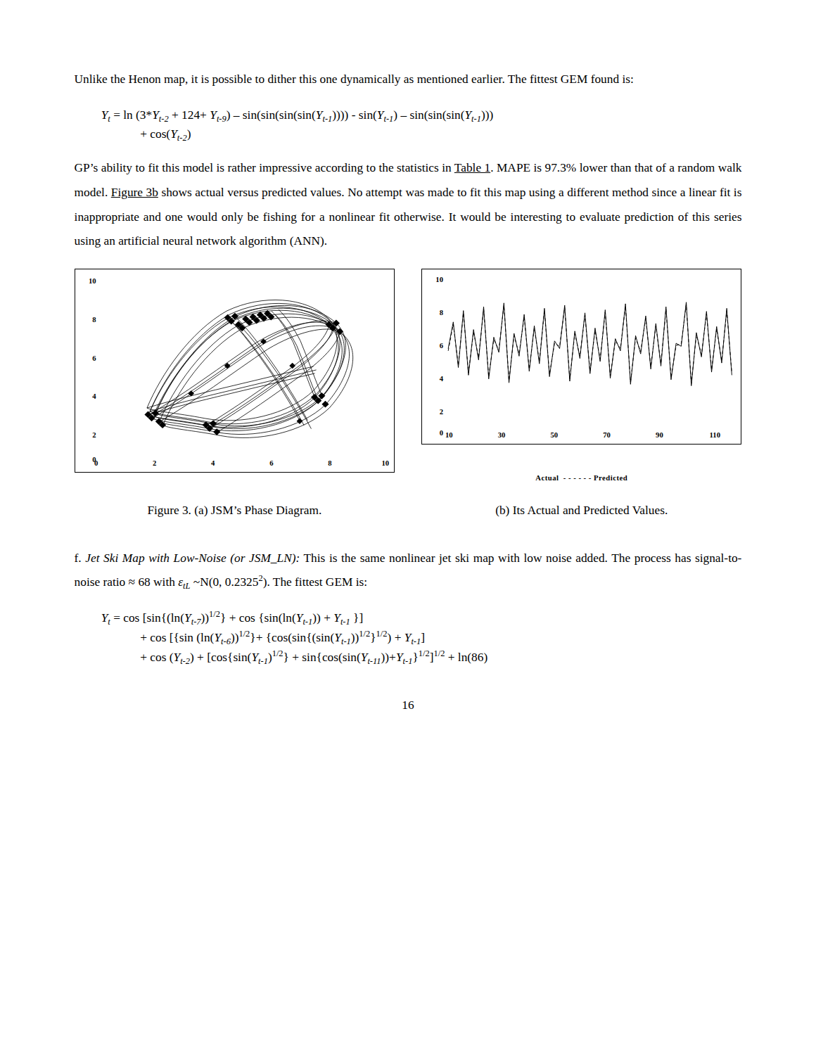Unlike the Henon map, it is possible to dither this one dynamically as mentioned earlier. The fittest GEM found is:
Yt = ln (3*Yt-2 + 124+ Yt-9) – sin(sin(sin(sin(Yt-1)))) - sin(Yt-1) – sin(sin(sin(Yt-1)))
+ cos(Yt-2)
GP’s ability to fit this model is rather impressive according to the statistics in Table 1. MAPE is 97.3% lower than that of a random walk model. Figure 3b shows actual versus predicted values. No attempt was made to fit this map using a different method since a linear fit is inappropriate and one would only be fishing for a nonlinear fit otherwise. It would be interesting to evaluate prediction of this series using an artificial neural network algorithm (ANN).
10 8 6 4 2 0
0 2 4 6 8 10
10 8 6 4 2 0
10 30 50 70 90 110
Actual - - - - - - Predicted
Figure 3. (a) JSM’s Phase Diagram.
(b) Its Actual and Predicted Values.
f. Jet Ski Map with Low-Noise (or JSM_LN): This is the same nonlinear jet ski map with low noise added. The process has signal-to-noise ratio ≈ 68 with εtL ~N(0, 0.23252). The fittest GEM is:
Yt = cos [sin{(ln(Yt-7))1/2} + cos {sin(ln(Yt-1)) + Yt-1 }]
+ cos [{sin (ln(Yt-6))1/2}+ {cos(sin{(sin(Yt-1))1/2}1/2) + Yt-1]
+ cos (Yt-2) + [cos{sin(Yt-1)1/2} + sin{cos(sin(Yt-11))+Yt-1}1/2]1/2 + ln(86)
16